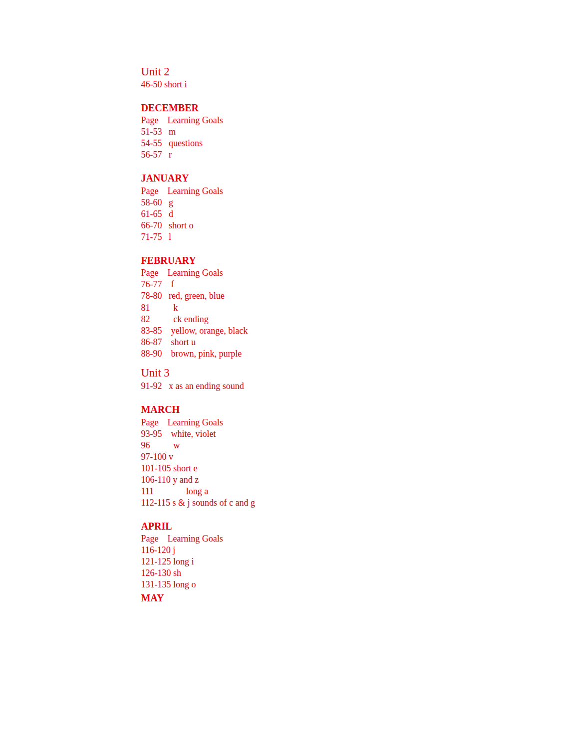Unit 2
46-50 short i
DECEMBER
Page Learning Goals
51-53 m
54-55 questions
56-57 r
JANUARY
Page Learning Goals
58-60 g
61-65 d
66-70 short o
71-75 l
FEBRUARY
Page Learning Goals
76-77 f
78-80 red, green, blue
81 k
82 ck ending
83-85 yellow, orange, black
86-87 short u
88-90 brown, pink, purple
Unit 3
91-92 x as an ending sound
MARCH
Page Learning Goals
93-95 white, violet
96 w
97-100 v
101-105 short e
106-110 y and z
111 long a
112-115 s & j sounds of c and g
APRIL
Page Learning Goals
116-120 j
121-125 long i
126-130 sh
131-135 long o
MAY